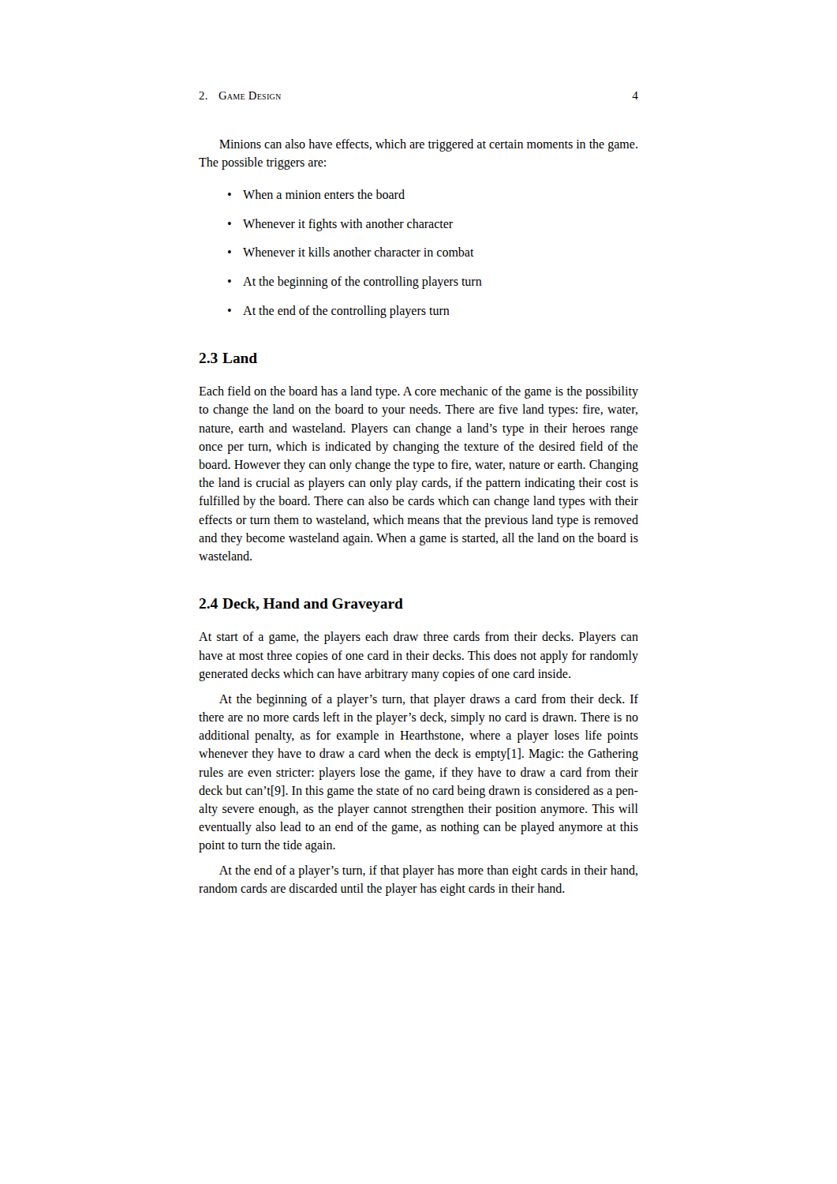2. Game Design
4
Minions can also have effects, which are triggered at certain moments in the game. The possible triggers are:
When a minion enters the board
Whenever it fights with another character
Whenever it kills another character in combat
At the beginning of the controlling players turn
At the end of the controlling players turn
2.3 Land
Each field on the board has a land type. A core mechanic of the game is the possibility to change the land on the board to your needs. There are five land types: fire, water, nature, earth and wasteland. Players can change a land’s type in their heroes range once per turn, which is indicated by changing the texture of the desired field of the board. However they can only change the type to fire, water, nature or earth. Changing the land is crucial as players can only play cards, if the pattern indicating their cost is fulfilled by the board. There can also be cards which can change land types with their effects or turn them to wasteland, which means that the previous land type is removed and they become wasteland again. When a game is started, all the land on the board is wasteland.
2.4 Deck, Hand and Graveyard
At start of a game, the players each draw three cards from their decks. Players can have at most three copies of one card in their decks. This does not apply for randomly generated decks which can have arbitrary many copies of one card inside.
At the beginning of a player’s turn, that player draws a card from their deck. If there are no more cards left in the player’s deck, simply no card is drawn. There is no additional penalty, as for example in Hearthstone, where a player loses life points whenever they have to draw a card when the deck is empty[1]. Magic: the Gathering rules are even stricter: players lose the game, if they have to draw a card from their deck but can’t[9]. In this game the state of no card being drawn is considered as a penalty severe enough, as the player cannot strengthen their position anymore. This will eventually also lead to an end of the game, as nothing can be played anymore at this point to turn the tide again.
At the end of a player’s turn, if that player has more than eight cards in their hand, random cards are discarded until the player has eight cards in their hand.